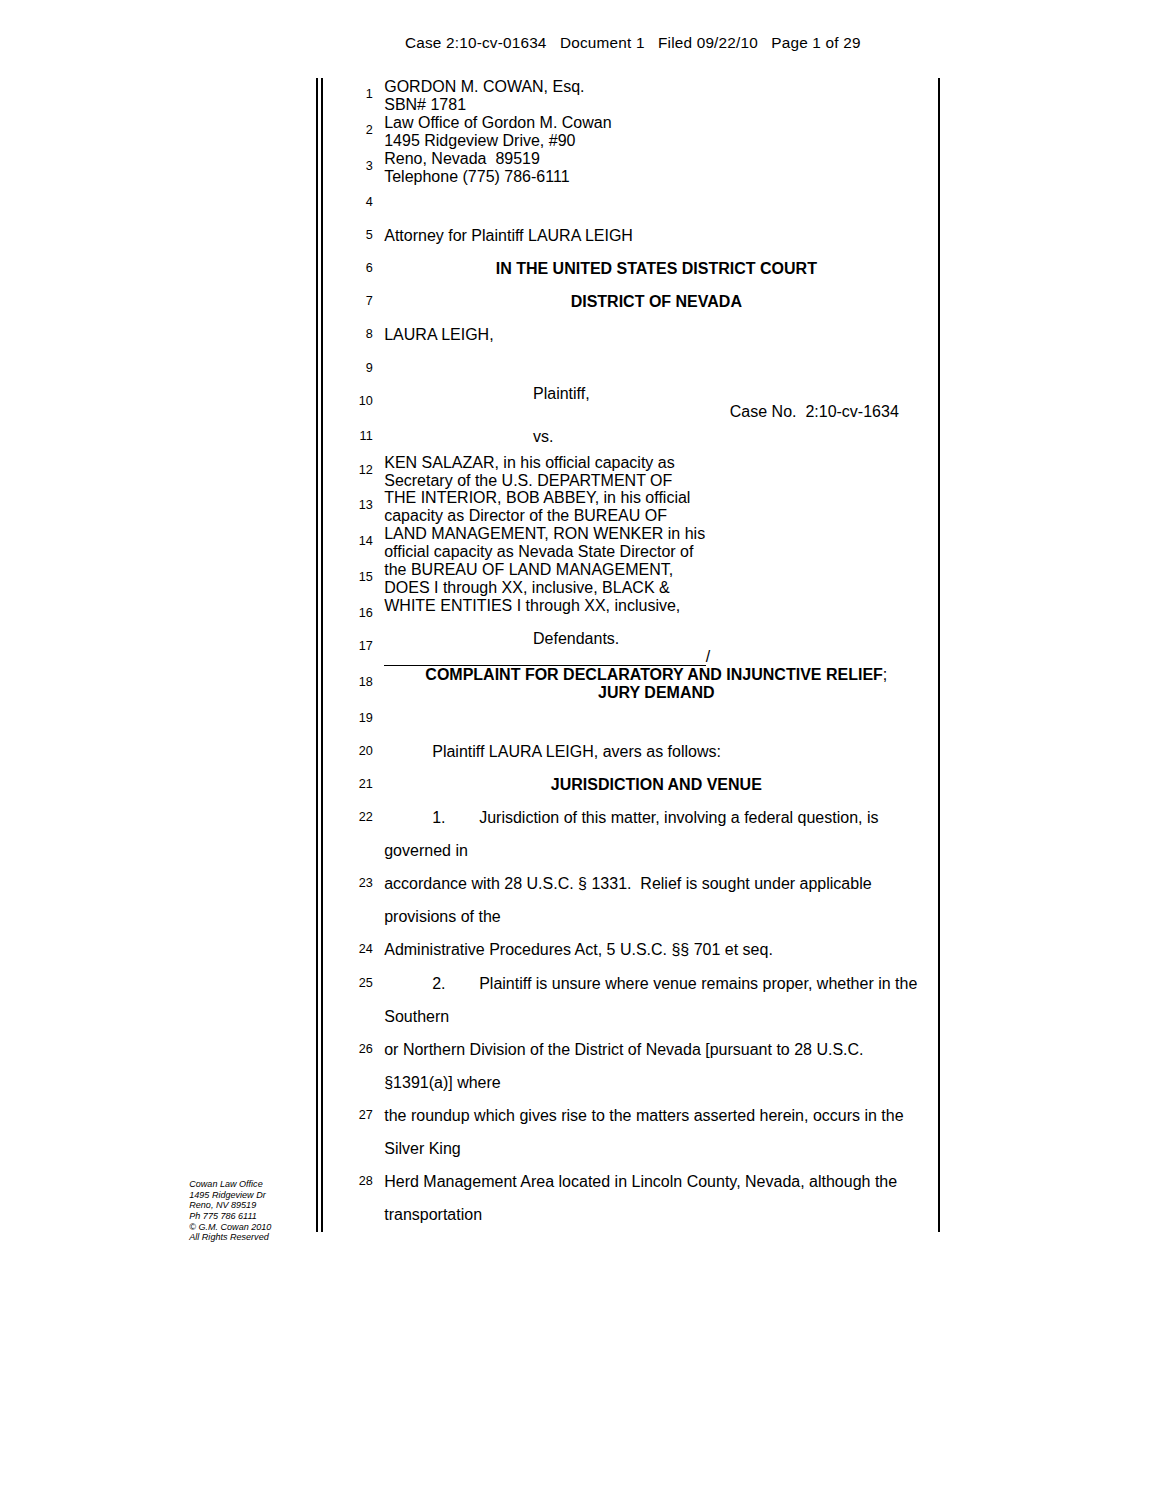Case 2:10-cv-01634 Document 1 Filed 09/22/10 Page 1 of 29
| 1 | GORDON M. COWAN, Esq. SBN# 1781 |
| 2 | Law Office of Gordon M. Cowan 1495 Ridgeview Drive, #90 |
| 3 | Reno, Nevada 89519 Telephone (775) 786-6111 |
| 4 | |
| 5 | Attorney for Plaintiff LAURA LEIGH |
| 6 | IN THE UNITED STATES DISTRICT COURT |
| 7 | DISTRICT OF NEVADA |
| 8 | LAURA LEIGH, |
| 9 | |
| 10 | Plaintiff, Case No. 2:10-cv-1634 |
| 11 | vs. |
| 12 | KEN SALAZAR, in his official capacity as Secretary of the U.S. DEPARTMENT OF |
| 13 | THE INTERIOR, BOB ABBEY, in his official capacity as Director of the BUREAU OF |
| 14 | LAND MANAGEMENT, RON WENKER in his official capacity as Nevada State Director of |
| 15 | the BUREAU OF LAND MANAGEMENT, DOES I through XX, inclusive, BLACK & |
| 16 | WHITE ENTITIES I through XX, inclusive, |
| 17 | Defendants. / |
| 18 | COMPLAINT FOR DECLARATORY AND INJUNCTIVE RELIEF ; JURY DEMAND |
| 19 | |
| 20 | Plaintiff LAURA LEIGH, avers as follows: |
| 21 | JURISDICTION AND VENUE |
| 22 | 1. Jurisdiction of this matter, involving a federal question, is governed in |
| 23 | accordance with 28 U.S.C. § 1331. Relief is sought under applicable provisions of the |
| 24 | Administrative Procedures Act, 5 U.S.C. §§ 701 et seq. |
| 25 | 2. Plaintiff is unsure where venue remains proper, whether in the Southern |
| 26 | or Northern Division of the District of Nevada [pursuant to 28 U.S.C. §1391(a)] where |
| 27 | the roundup which gives rise to the matters asserted herein, occurs in the Silver King |
| 28 | Herd Management Area located in Lincoln County, Nevada, although the transportation |
Cowan Law Office
1495 Ridgeview Dr
Reno, NV 89519
Ph 775 786 6111
© G.M. Cowan 2010
All Rights Reserved